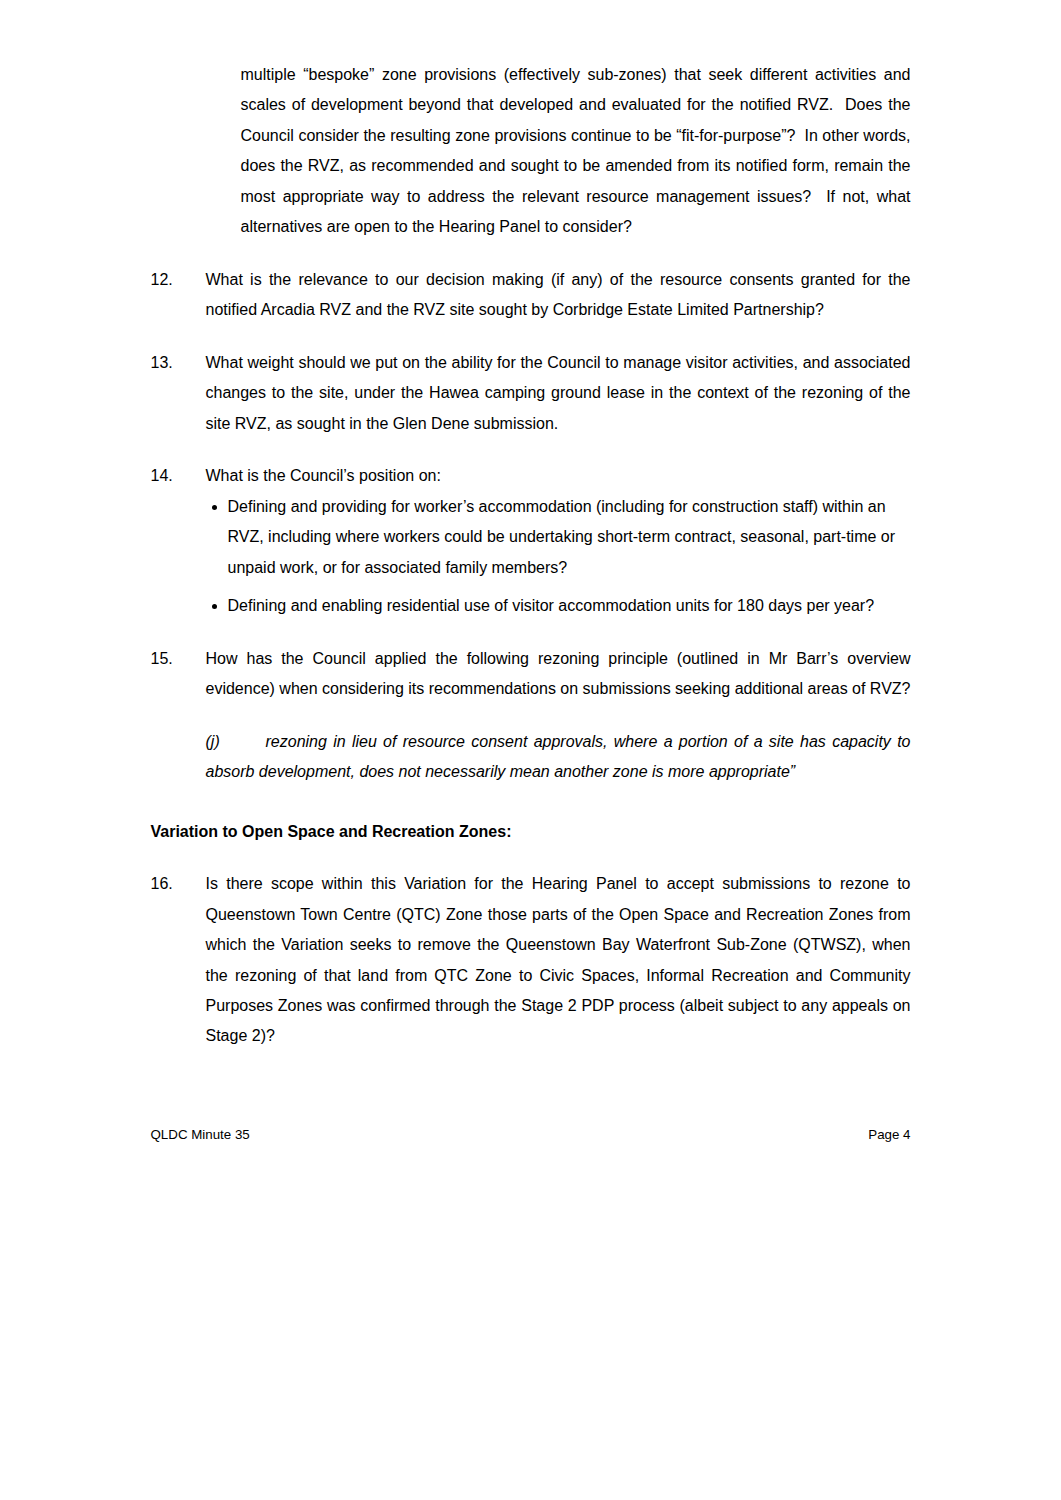multiple “bespoke” zone provisions (effectively sub-zones) that seek different activities and scales of development beyond that developed and evaluated for the notified RVZ. Does the Council consider the resulting zone provisions continue to be “fit-for-purpose”? In other words, does the RVZ, as recommended and sought to be amended from its notified form, remain the most appropriate way to address the relevant resource management issues? If not, what alternatives are open to the Hearing Panel to consider?
12. What is the relevance to our decision making (if any) of the resource consents granted for the notified Arcadia RVZ and the RVZ site sought by Corbridge Estate Limited Partnership?
13. What weight should we put on the ability for the Council to manage visitor activities, and associated changes to the site, under the Hawea camping ground lease in the context of the rezoning of the site RVZ, as sought in the Glen Dene submission.
14. What is the Council’s position on:
Defining and providing for worker’s accommodation (including for construction staff) within an RVZ, including where workers could be undertaking short-term contract, seasonal, part-time or unpaid work, or for associated family members?
Defining and enabling residential use of visitor accommodation units for 180 days per year?
15. How has the Council applied the following rezoning principle (outlined in Mr Barr’s overview evidence) when considering its recommendations on submissions seeking additional areas of RVZ?
(j) rezoning in lieu of resource consent approvals, where a portion of a site has capacity to absorb development, does not necessarily mean another zone is more appropriate”
Variation to Open Space and Recreation Zones:
16. Is there scope within this Variation for the Hearing Panel to accept submissions to rezone to Queenstown Town Centre (QTC) Zone those parts of the Open Space and Recreation Zones from which the Variation seeks to remove the Queenstown Bay Waterfront Sub-Zone (QTWSZ), when the rezoning of that land from QTC Zone to Civic Spaces, Informal Recreation and Community Purposes Zones was confirmed through the Stage 2 PDP process (albeit subject to any appeals on Stage 2)?
QLDC Minute 35 Page 4